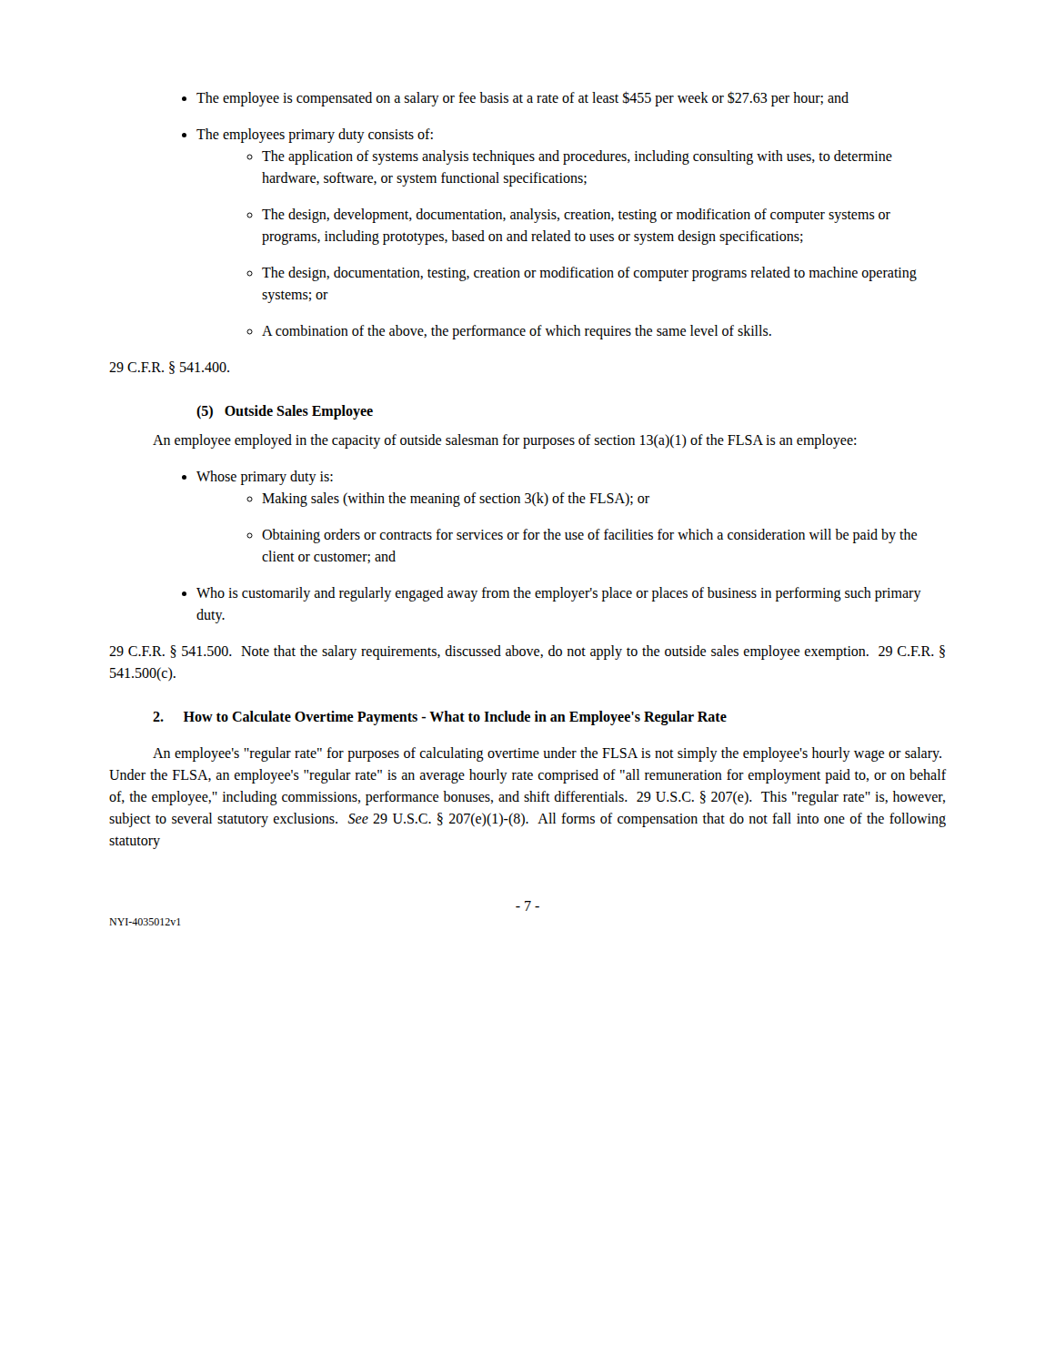The employee is compensated on a salary or fee basis at a rate of at least $455 per week or $27.63 per hour; and
The employees primary duty consists of:
The application of systems analysis techniques and procedures, including consulting with uses, to determine hardware, software, or system functional specifications;
The design, development, documentation, analysis, creation, testing or modification of computer systems or programs, including prototypes, based on and related to uses or system design specifications;
The design, documentation, testing, creation or modification of computer programs related to machine operating systems; or
A combination of the above, the performance of which requires the same level of skills.
29 C.F.R. § 541.400.
(5) Outside Sales Employee
An employee employed in the capacity of outside salesman for purposes of section 13(a)(1) of the FLSA is an employee:
Whose primary duty is:
Making sales (within the meaning of section 3(k) of the FLSA); or
Obtaining orders or contracts for services or for the use of facilities for which a consideration will be paid by the client or customer; and
Who is customarily and regularly engaged away from the employer's place or places of business in performing such primary duty.
29 C.F.R. § 541.500. Note that the salary requirements, discussed above, do not apply to the outside sales employee exemption. 29 C.F.R. § 541.500(c).
2. How to Calculate Overtime Payments - What to Include in an Employee's Regular Rate
An employee's "regular rate" for purposes of calculating overtime under the FLSA is not simply the employee's hourly wage or salary. Under the FLSA, an employee's "regular rate" is an average hourly rate comprised of "all remuneration for employment paid to, or on behalf of, the employee," including commissions, performance bonuses, and shift differentials. 29 U.S.C. § 207(e). This "regular rate" is, however, subject to several statutory exclusions. See 29 U.S.C. § 207(e)(1)-(8). All forms of compensation that do not fall into one of the following statutory
- 7 -
NYI-4035012v1